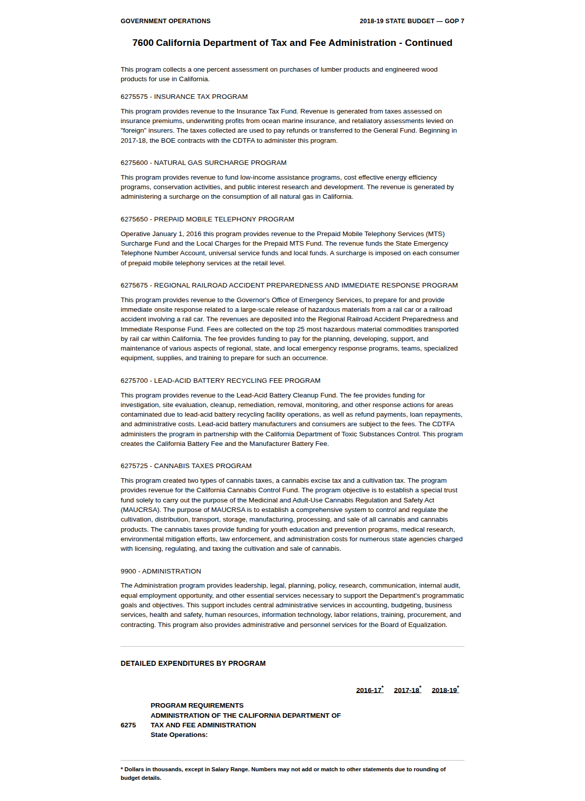GOVERNMENT OPERATIONS 2018-19 STATE BUDGET — GOP 7
7600 California Department of Tax and Fee Administration - Continued
This program collects a one percent assessment on purchases of lumber products and engineered wood products for use in California.
6275575 - INSURANCE TAX PROGRAM
This program provides revenue to the Insurance Tax Fund. Revenue is generated from taxes assessed on insurance premiums, underwriting profits from ocean marine insurance, and retaliatory assessments levied on "foreign" insurers. The taxes collected are used to pay refunds or transferred to the General Fund. Beginning in 2017-18, the BOE contracts with the CDTFA to administer this program.
6275600 - NATURAL GAS SURCHARGE PROGRAM
This program provides revenue to fund low-income assistance programs, cost effective energy efficiency programs, conservation activities, and public interest research and development. The revenue is generated by administering a surcharge on the consumption of all natural gas in California.
6275650 - PREPAID MOBILE TELEPHONY PROGRAM
Operative January 1, 2016 this program provides revenue to the Prepaid Mobile Telephony Services (MTS) Surcharge Fund and the Local Charges for the Prepaid MTS Fund. The revenue funds the State Emergency Telephone Number Account, universal service funds and local funds. A surcharge is imposed on each consumer of prepaid mobile telephony services at the retail level.
6275675 - REGIONAL RAILROAD ACCIDENT PREPAREDNESS AND IMMEDIATE RESPONSE PROGRAM
This program provides revenue to the Governor's Office of Emergency Services, to prepare for and provide immediate onsite response related to a large-scale release of hazardous materials from a rail car or a railroad accident involving a rail car. The revenues are deposited into the Regional Railroad Accident Preparedness and Immediate Response Fund. Fees are collected on the top 25 most hazardous material commodities transported by rail car within California. The fee provides funding to pay for the planning, developing, support, and maintenance of various aspects of regional, state, and local emergency response programs, teams, specialized equipment, supplies, and training to prepare for such an occurrence.
6275700 - LEAD-ACID BATTERY RECYCLING FEE PROGRAM
This program provides revenue to the Lead-Acid Battery Cleanup Fund. The fee provides funding for investigation, site evaluation, cleanup, remediation, removal, monitoring, and other response actions for areas contaminated due to lead-acid battery recycling facility operations, as well as refund payments, loan repayments, and administrative costs. Lead-acid battery manufacturers and consumers are subject to the fees. The CDTFA administers the program in partnership with the California Department of Toxic Substances Control. This program creates the California Battery Fee and the Manufacturer Battery Fee.
6275725 - CANNABIS TAXES PROGRAM
This program created two types of cannabis taxes, a cannabis excise tax and a cultivation tax. The program provides revenue for the California Cannabis Control Fund. The program objective is to establish a special trust fund solely to carry out the purpose of the Medicinal and Adult-Use Cannabis Regulation and Safety Act (MAUCRSA). The purpose of MAUCRSA is to establish a comprehensive system to control and regulate the cultivation, distribution, transport, storage, manufacturing, processing, and sale of all cannabis and cannabis products. The cannabis taxes provide funding for youth education and prevention programs, medical research, environmental mitigation efforts, law enforcement, and administration costs for numerous state agencies charged with licensing, regulating, and taxing the cultivation and sale of cannabis.
9900 - ADMINISTRATION
The Administration program provides leadership, legal, planning, policy, research, communication, internal audit, equal employment opportunity, and other essential services necessary to support the Department's programmatic goals and objectives. This support includes central administrative services in accounting, budgeting, business services, health and safety, human resources, information technology, labor relations, training, procurement, and contracting. This program also provides administrative and personnel services for the Board of Equalization.
DETAILED EXPENDITURES BY PROGRAM
| | | 2016-17 * | 2017-18 * | 2018-19 * |
| --- | --- | --- | --- | --- |
| | PROGRAM REQUIREMENTS | | | |
| 6275 | ADMINISTRATION OF THE CALIFORNIA DEPARTMENT OF TAX AND FEE ADMINISTRATION | | | |
| | State Operations: | | | |
* Dollars in thousands, except in Salary Range. Numbers may not add or match to other statements due to rounding of budget details.